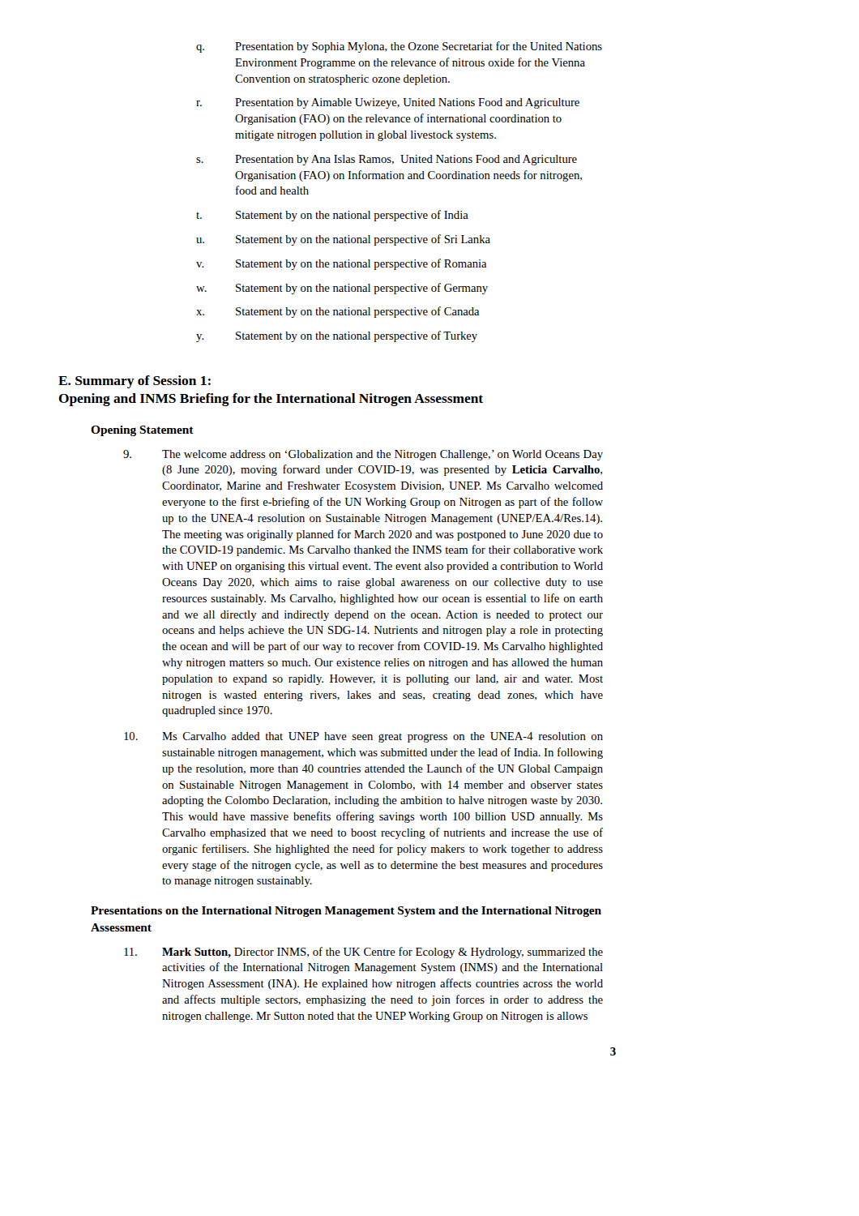q. Presentation by Sophia Mylona, the Ozone Secretariat for the United Nations Environment Programme on the relevance of nitrous oxide for the Vienna Convention on stratospheric ozone depletion.
r. Presentation by Aimable Uwizeye, United Nations Food and Agriculture Organisation (FAO) on the relevance of international coordination to mitigate nitrogen pollution in global livestock systems.
s. Presentation by Ana Islas Ramos, United Nations Food and Agriculture Organisation (FAO) on Information and Coordination needs for nitrogen, food and health
t. Statement by on the national perspective of India
u. Statement by on the national perspective of Sri Lanka
v. Statement by on the national perspective of Romania
w. Statement by on the national perspective of Germany
x. Statement by on the national perspective of Canada
y. Statement by on the national perspective of Turkey
E. Summary of Session 1:
Opening and INMS Briefing for the International Nitrogen Assessment
Opening Statement
9. The welcome address on ‘Globalization and the Nitrogen Challenge,’ on World Oceans Day (8 June 2020), moving forward under COVID-19, was presented by Leticia Carvalho, Coordinator, Marine and Freshwater Ecosystem Division, UNEP. Ms Carvalho welcomed everyone to the first e-briefing of the UN Working Group on Nitrogen as part of the follow up to the UNEA-4 resolution on Sustainable Nitrogen Management (UNEP/EA.4/Res.14). The meeting was originally planned for March 2020 and was postponed to June 2020 due to the COVID-19 pandemic. Ms Carvalho thanked the INMS team for their collaborative work with UNEP on organising this virtual event. The event also provided a contribution to World Oceans Day 2020, which aims to raise global awareness on our collective duty to use resources sustainably. Ms Carvalho, highlighted how our ocean is essential to life on earth and we all directly and indirectly depend on the ocean. Action is needed to protect our oceans and helps achieve the UN SDG-14. Nutrients and nitrogen play a role in protecting the ocean and will be part of our way to recover from COVID-19. Ms Carvalho highlighted why nitrogen matters so much. Our existence relies on nitrogen and has allowed the human population to expand so rapidly. However, it is polluting our land, air and water. Most nitrogen is wasted entering rivers, lakes and seas, creating dead zones, which have quadrupled since 1970.
10. Ms Carvalho added that UNEP have seen great progress on the UNEA-4 resolution on sustainable nitrogen management, which was submitted under the lead of India. In following up the resolution, more than 40 countries attended the Launch of the UN Global Campaign on Sustainable Nitrogen Management in Colombo, with 14 member and observer states adopting the Colombo Declaration, including the ambition to halve nitrogen waste by 2030. This would have massive benefits offering savings worth 100 billion USD annually. Ms Carvalho emphasized that we need to boost recycling of nutrients and increase the use of organic fertilisers. She highlighted the need for policy makers to work together to address every stage of the nitrogen cycle, as well as to determine the best measures and procedures to manage nitrogen sustainably.
Presentations on the International Nitrogen Management System and the International Nitrogen Assessment
11. Mark Sutton, Director INMS, of the UK Centre for Ecology & Hydrology, summarized the activities of the International Nitrogen Management System (INMS) and the International Nitrogen Assessment (INA). He explained how nitrogen affects countries across the world and affects multiple sectors, emphasizing the need to join forces in order to address the nitrogen challenge. Mr Sutton noted that the UNEP Working Group on Nitrogen is allows
3